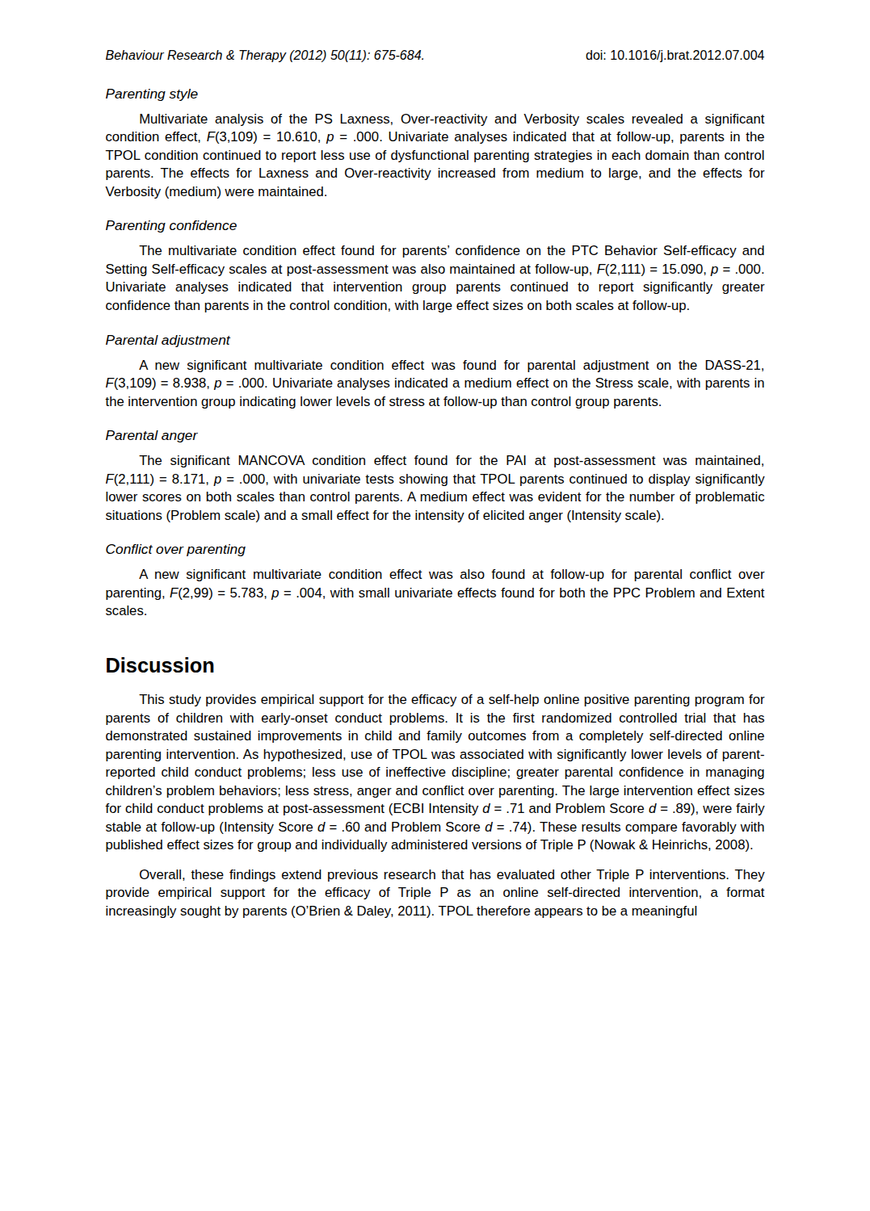Behaviour Research & Therapy (2012) 50(11): 675-684. doi: 10.1016/j.brat.2012.07.004
Parenting style
Multivariate analysis of the PS Laxness, Over-reactivity and Verbosity scales revealed a significant condition effect, F(3,109) = 10.610, p = .000. Univariate analyses indicated that at follow-up, parents in the TPOL condition continued to report less use of dysfunctional parenting strategies in each domain than control parents. The effects for Laxness and Over-reactivity increased from medium to large, and the effects for Verbosity (medium) were maintained.
Parenting confidence
The multivariate condition effect found for parents’ confidence on the PTC Behavior Self-efficacy and Setting Self-efficacy scales at post-assessment was also maintained at follow-up, F(2,111) = 15.090, p = .000. Univariate analyses indicated that intervention group parents continued to report significantly greater confidence than parents in the control condition, with large effect sizes on both scales at follow-up.
Parental adjustment
A new significant multivariate condition effect was found for parental adjustment on the DASS-21, F(3,109) = 8.938, p = .000. Univariate analyses indicated a medium effect on the Stress scale, with parents in the intervention group indicating lower levels of stress at follow-up than control group parents.
Parental anger
The significant MANCOVA condition effect found for the PAI at post-assessment was maintained, F(2,111) = 8.171, p = .000, with univariate tests showing that TPOL parents continued to display significantly lower scores on both scales than control parents. A medium effect was evident for the number of problematic situations (Problem scale) and a small effect for the intensity of elicited anger (Intensity scale).
Conflict over parenting
A new significant multivariate condition effect was also found at follow-up for parental conflict over parenting, F(2,99) = 5.783, p = .004, with small univariate effects found for both the PPC Problem and Extent scales.
Discussion
This study provides empirical support for the efficacy of a self-help online positive parenting program for parents of children with early-onset conduct problems. It is the first randomized controlled trial that has demonstrated sustained improvements in child and family outcomes from a completely self-directed online parenting intervention. As hypothesized, use of TPOL was associated with significantly lower levels of parent-reported child conduct problems; less use of ineffective discipline; greater parental confidence in managing children’s problem behaviors; less stress, anger and conflict over parenting. The large intervention effect sizes for child conduct problems at post-assessment (ECBI Intensity d = .71 and Problem Score d = .89), were fairly stable at follow-up (Intensity Score d = .60 and Problem Score d = .74). These results compare favorably with published effect sizes for group and individually administered versions of Triple P (Nowak & Heinrichs, 2008).
Overall, these findings extend previous research that has evaluated other Triple P interventions. They provide empirical support for the efficacy of Triple P as an online self-directed intervention, a format increasingly sought by parents (O’Brien & Daley, 2011). TPOL therefore appears to be a meaningful